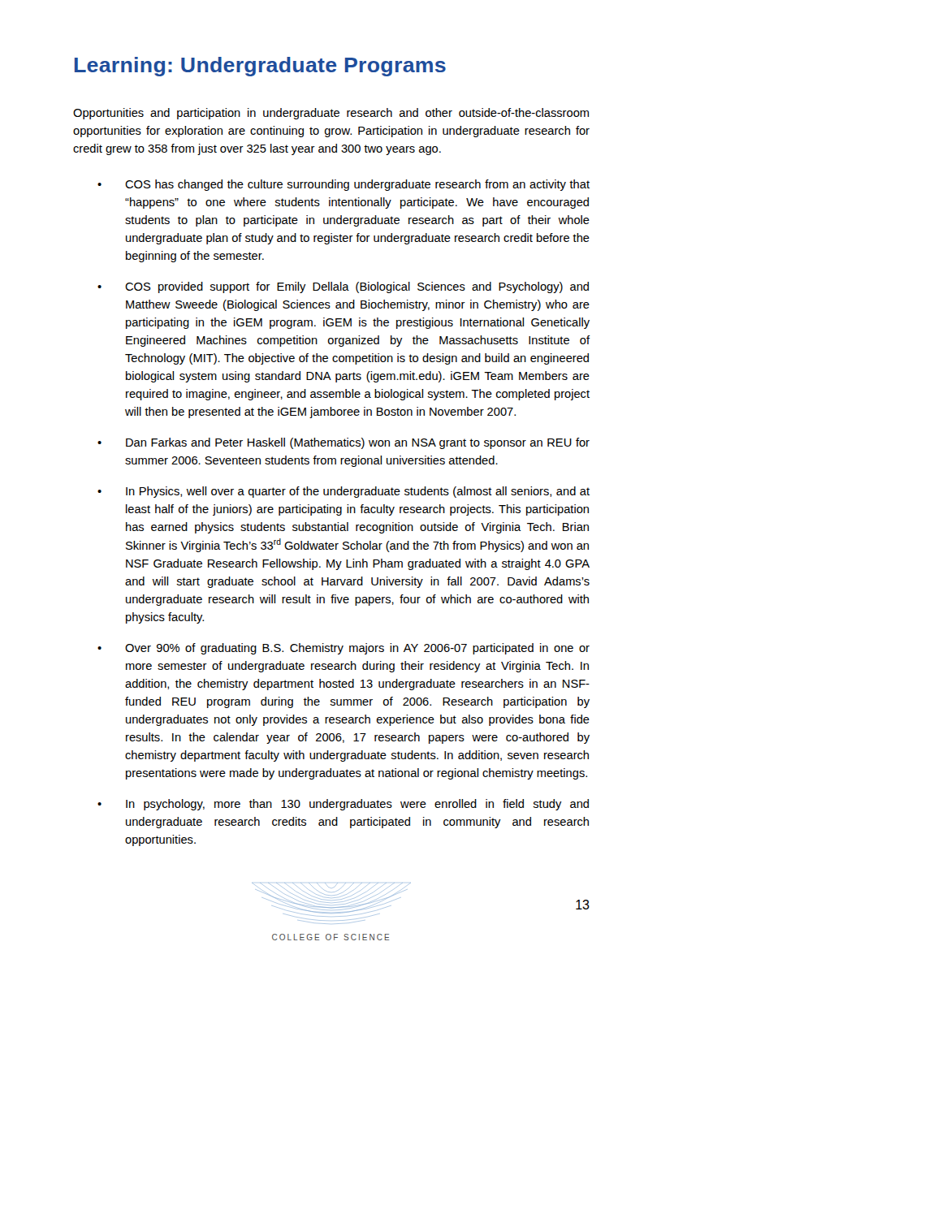Learning: Undergraduate Programs
Opportunities and participation in undergraduate research and other outside-of-the-classroom opportunities for exploration are continuing to grow. Participation in undergraduate research for credit grew to 358 from just over 325 last year and 300 two years ago.
COS has changed the culture surrounding undergraduate research from an activity that “happens” to one where students intentionally participate. We have encouraged students to plan to participate in undergraduate research as part of their whole undergraduate plan of study and to register for undergraduate research credit before the beginning of the semester.
COS provided support for Emily Dellala (Biological Sciences and Psychology) and Matthew Sweede (Biological Sciences and Biochemistry, minor in Chemistry) who are participating in the iGEM program. iGEM is the prestigious International Genetically Engineered Machines competition organized by the Massachusetts Institute of Technology (MIT). The objective of the competition is to design and build an engineered biological system using standard DNA parts (igem.mit.edu). iGEM Team Members are required to imagine, engineer, and assemble a biological system. The completed project will then be presented at the iGEM jamboree in Boston in November 2007.
Dan Farkas and Peter Haskell (Mathematics) won an NSA grant to sponsor an REU for summer 2006. Seventeen students from regional universities attended.
In Physics, well over a quarter of the undergraduate students (almost all seniors, and at least half of the juniors) are participating in faculty research projects. This participation has earned physics students substantial recognition outside of Virginia Tech. Brian Skinner is Virginia Tech’s 33rd Goldwater Scholar (and the 7th from Physics) and won an NSF Graduate Research Fellowship. My Linh Pham graduated with a straight 4.0 GPA and will start graduate school at Harvard University in fall 2007. David Adams’s undergraduate research will result in five papers, four of which are co-authored with physics faculty.
Over 90% of graduating B.S. Chemistry majors in AY 2006-07 participated in one or more semester of undergraduate research during their residency at Virginia Tech. In addition, the chemistry department hosted 13 undergraduate researchers in an NSF-funded REU program during the summer of 2006. Research participation by undergraduates not only provides a research experience but also provides bona fide results. In the calendar year of 2006, 17 research papers were co-authored by chemistry department faculty with undergraduate students. In addition, seven research presentations were made by undergraduates at national or regional chemistry meetings.
In psychology, more than 130 undergraduates were enrolled in field study and undergraduate research credits and participated in community and research opportunities.
COLLEGE OF SCIENCE
13